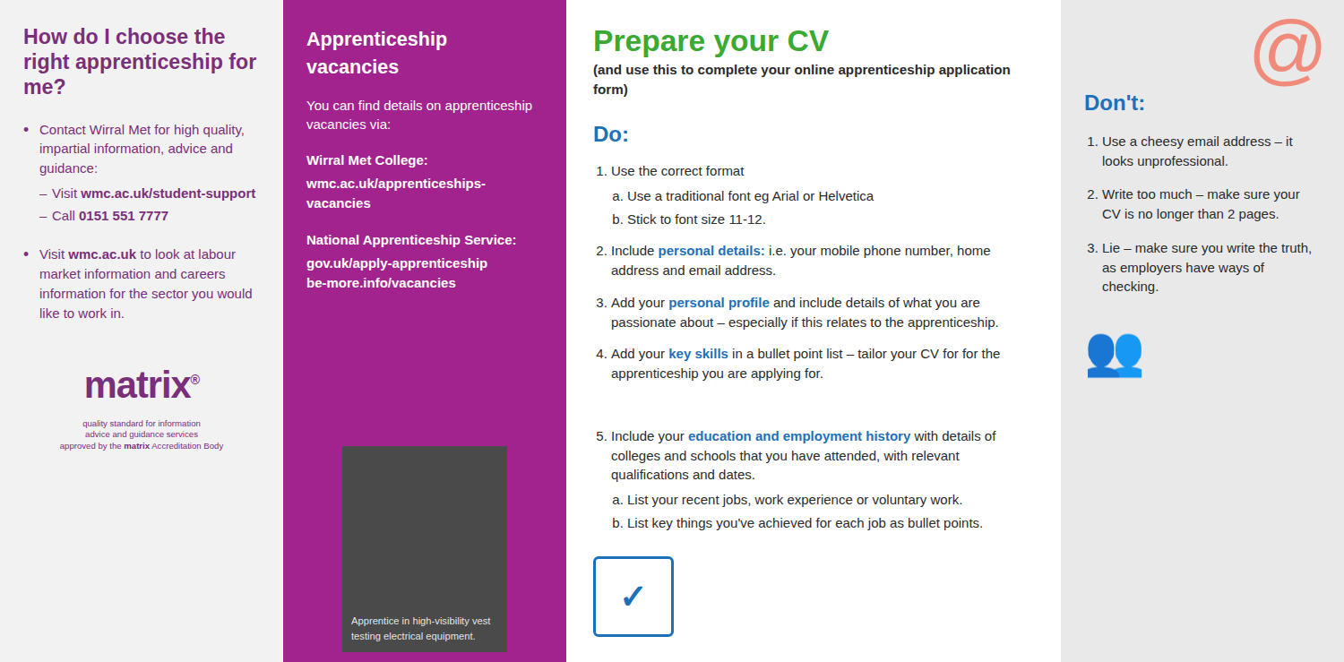How do I choose the right apprenticeship for me?
Contact Wirral Met for high quality, impartial information, advice and guidance:
Visit wmc.ac.uk/student-support
Call 0151 551 7777
Visit wmc.ac.uk to look at labour market information and careers information for the sector you would like to work in.
matrix®
quality standard for information
advice and guidance services
approved by the matrix Accreditation Body
Apprenticeship vacancies
You can find details on apprenticeship vacancies via:
Wirral Met College:
wmc.ac.uk/apprenticeships-vacancies
National Apprenticeship Service:
gov.uk/apply-apprenticeship be-more.info/vacancies
Apprentice in high-visibility vest testing electrical equipment.
Prepare your CV
(and use this to complete your online apprenticeship application form)
Do:
Use the correct format
Use a traditional font eg Arial or Helvetica
Stick to font size 11-12.
Include personal details: i.e. your mobile phone number, home address and email address.
Add your personal profile and include details of what you are passionate about – especially if this relates to the apprenticeship.
Add your key skills in a bullet point list – tailor your CV for for the apprenticeship you are applying for.
Include your education and employment history with details of colleges and schools that you have attended, with relevant qualifications and dates.
List your recent jobs, work experience or voluntary work.
List key things you've achieved for each job as bullet points.
@
Don't:
Use a cheesy email address – it looks unprofessional.
Write too much – make sure your CV is no longer than 2 pages.
Lie – make sure you write the truth, as employers have ways of checking.
👥